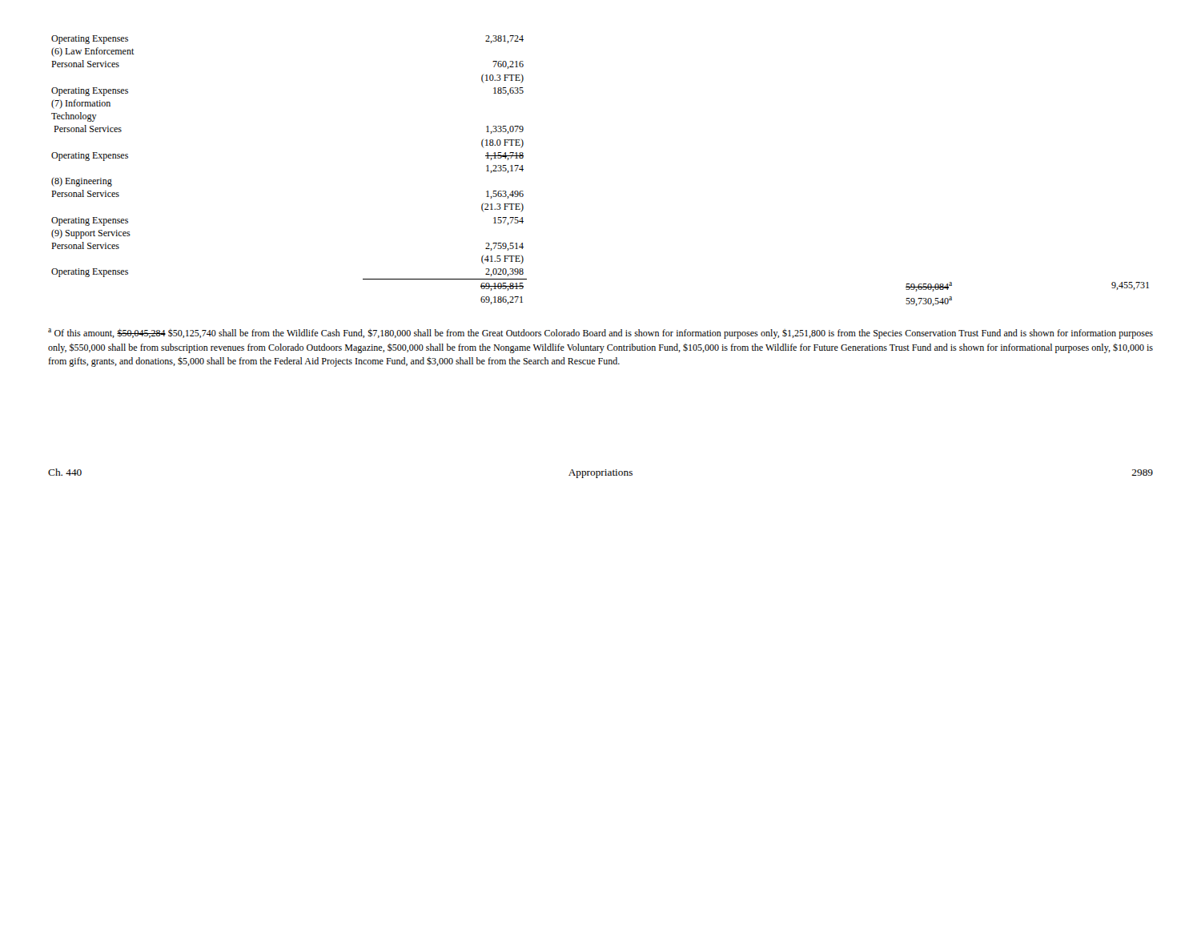| Operating Expenses | 2,381,724 | | | |
| (6) Law Enforcement | | | | |
| Personal Services | 760,216 | | | |
| | (10.3 FTE) | | | |
| Operating Expenses | 185,635 | | | |
| (7) Information | | | | |
| Technology | | | | |
| Personal Services | 1,335,079 | | | |
| | (18.0 FTE) | | | |
| Operating Expenses | 1,154,718 | | | |
| | 1,235,174 | | | |
| (8) Engineering | | | | |
| Personal Services | 1,563,496 | | | |
| | (21.3 FTE) | | | |
| Operating Expenses | 157,754 | | | |
| (9) Support Services | | | | |
| Personal Services | 2,759,514 | | | |
| | (41.5 FTE) | | | |
| Operating Expenses | 2,020,398 | | | |
| | 69,105,815 | | 59,650,084 a | 9,455,731 |
| | 69,186,271 | | 59,730,540 a | |
a Of this amount, $50,045,284 $50,125,740 shall be from the Wildlife Cash Fund, $7,180,000 shall be from the Great Outdoors Colorado Board and is shown for information purposes only, $1,251,800 is from the Species Conservation Trust Fund and is shown for information purposes only, $550,000 shall be from subscription revenues from Colorado Outdoors Magazine, $500,000 shall be from the Nongame Wildlife Voluntary Contribution Fund, $105,000 is from the Wildlife for Future Generations Trust Fund and is shown for informational purposes only, $10,000 is from gifts, grants, and donations, $5,000 shall be from the Federal Aid Projects Income Fund, and $3,000 shall be from the Search and Rescue Fund.
Ch. 440
Appropriations
2989